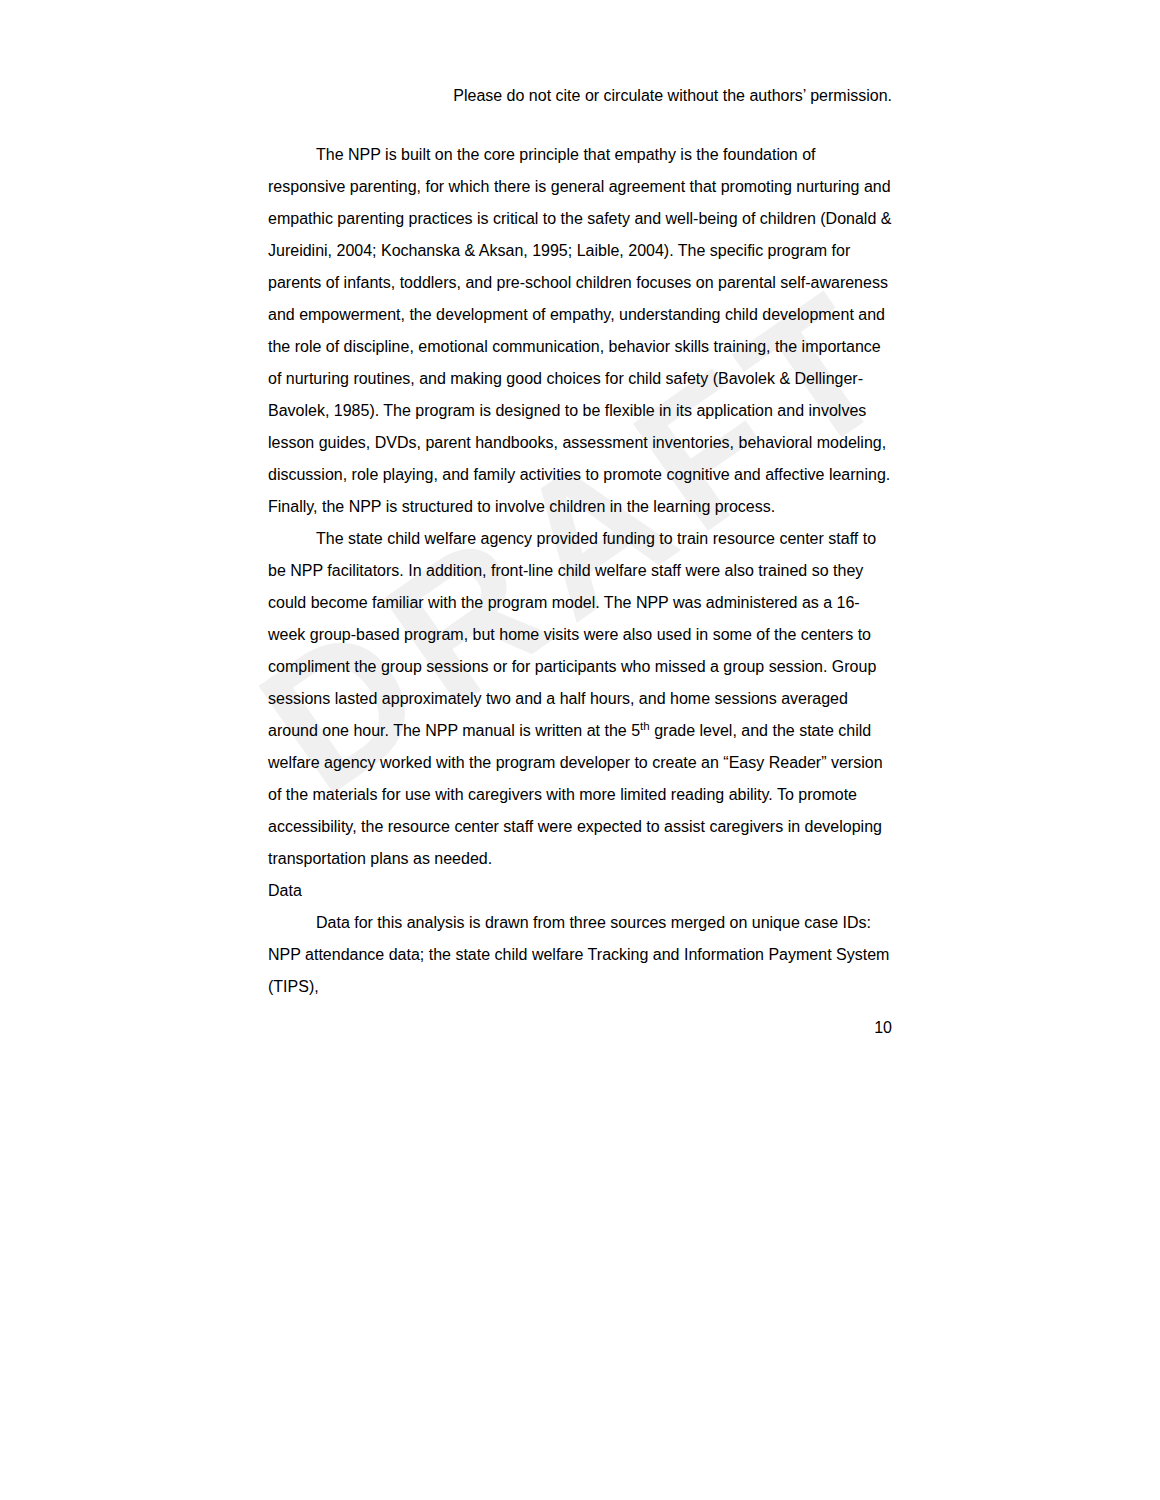DRAFT
Please do not cite or circulate without the authors’ permission.
The NPP is built on the core principle that empathy is the foundation of responsive parenting, for which there is general agreement that promoting nurturing and empathic parenting practices is critical to the safety and well-being of children (Donald & Jureidini, 2004; Kochanska & Aksan, 1995; Laible, 2004). The specific program for parents of infants, toddlers, and pre-school children focuses on parental self-awareness and empowerment, the development of empathy, understanding child development and the role of discipline, emotional communication, behavior skills training, the importance of nurturing routines, and making good choices for child safety (Bavolek & Dellinger-Bavolek, 1985). The program is designed to be flexible in its application and involves lesson guides, DVDs, parent handbooks, assessment inventories, behavioral modeling, discussion, role playing, and family activities to promote cognitive and affective learning. Finally, the NPP is structured to involve children in the learning process.
The state child welfare agency provided funding to train resource center staff to be NPP facilitators. In addition, front-line child welfare staff were also trained so they could become familiar with the program model. The NPP was administered as a 16-week group-based program, but home visits were also used in some of the centers to compliment the group sessions or for participants who missed a group session. Group sessions lasted approximately two and a half hours, and home sessions averaged around one hour. The NPP manual is written at the 5th grade level, and the state child welfare agency worked with the program developer to create an “Easy Reader” version of the materials for use with caregivers with more limited reading ability. To promote accessibility, the resource center staff were expected to assist caregivers in developing transportation plans as needed.
Data
Data for this analysis is drawn from three sources merged on unique case IDs: NPP attendance data; the state child welfare Tracking and Information Payment System (TIPS),
10